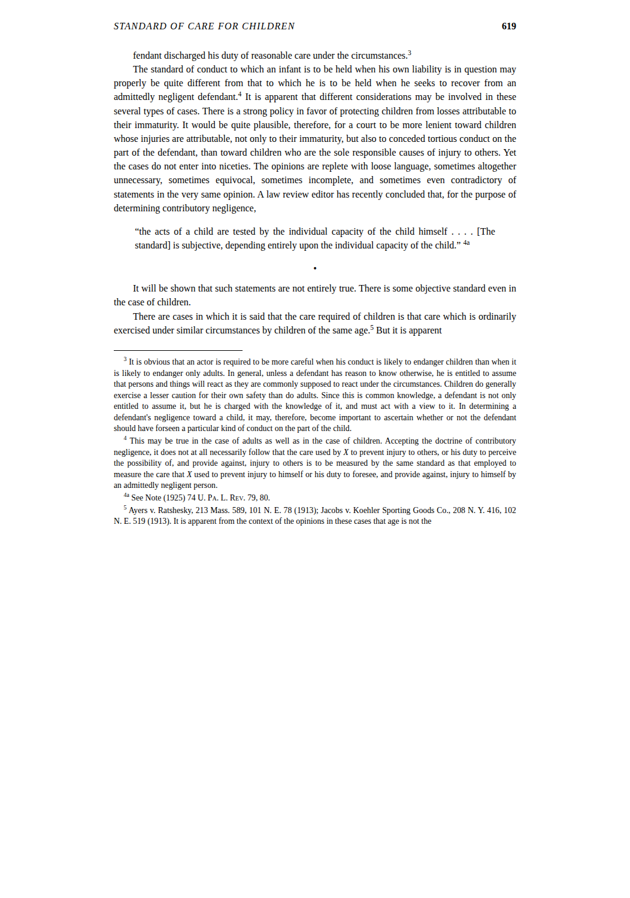STANDARD OF CARE FOR CHILDREN 619
fendant discharged his duty of reasonable care under the circumstances.3
The standard of conduct to which an infant is to be held when his own liability is in question may properly be quite different from that to which he is to be held when he seeks to recover from an admittedly negligent defendant.4 It is apparent that different considerations may be involved in these several types of cases. There is a strong policy in favor of protecting children from losses attributable to their immaturity. It would be quite plausible, therefore, for a court to be more lenient toward children whose injuries are attributable, not only to their immaturity, but also to conceded tortious conduct on the part of the defendant, than toward children who are the sole responsible causes of injury to others. Yet the cases do not enter into niceties. The opinions are replete with loose language, sometimes altogether unnecessary, sometimes equivocal, sometimes incomplete, and sometimes even contradictory of statements in the very same opinion. A law review editor has recently concluded that, for the purpose of determining contributory negligence,
“the acts of a child are tested by the individual capacity of the child himself . . . . [The standard] is subjective, depending entirely upon the individual capacity of the child.” 4a
•
It will be shown that such statements are not entirely true. There is some objective standard even in the case of children.
There are cases in which it is said that the care required of children is that care which is ordinarily exercised under similar circumstances by children of the same age.5 But it is apparent
3 It is obvious that an actor is required to be more careful when his conduct is likely to endanger children than when it is likely to endanger only adults. In general, unless a defendant has reason to know otherwise, he is entitled to assume that persons and things will react as they are commonly supposed to react under the circumstances. Children do generally exercise a lesser caution for their own safety than do adults. Since this is common knowledge, a defendant is not only entitled to assume it, but he is charged with the knowledge of it, and must act with a view to it. In determining a defendant's negligence toward a child, it may, therefore, become important to ascertain whether or not the defendant should have forseen a particular kind of conduct on the part of the child.
4 This may be true in the case of adults as well as in the case of children. Accepting the doctrine of contributory negligence, it does not at all necessarily follow that the care used by X to prevent injury to others, or his duty to perceive the possibility of, and provide against, injury to others is to be measured by the same standard as that employed to measure the care that X used to prevent injury to himself or his duty to foresee, and provide against, injury to himself by an admittedly negligent person.
4a See Note (1925) 74 U. Pa. L. Rev. 79, 80.
5 Ayers v. Ratshesky, 213 Mass. 589, 101 N. E. 78 (1913); Jacobs v. Koehler Sporting Goods Co., 208 N. Y. 416, 102 N. E. 519 (1913). It is apparent from the context of the opinions in these cases that age is not the